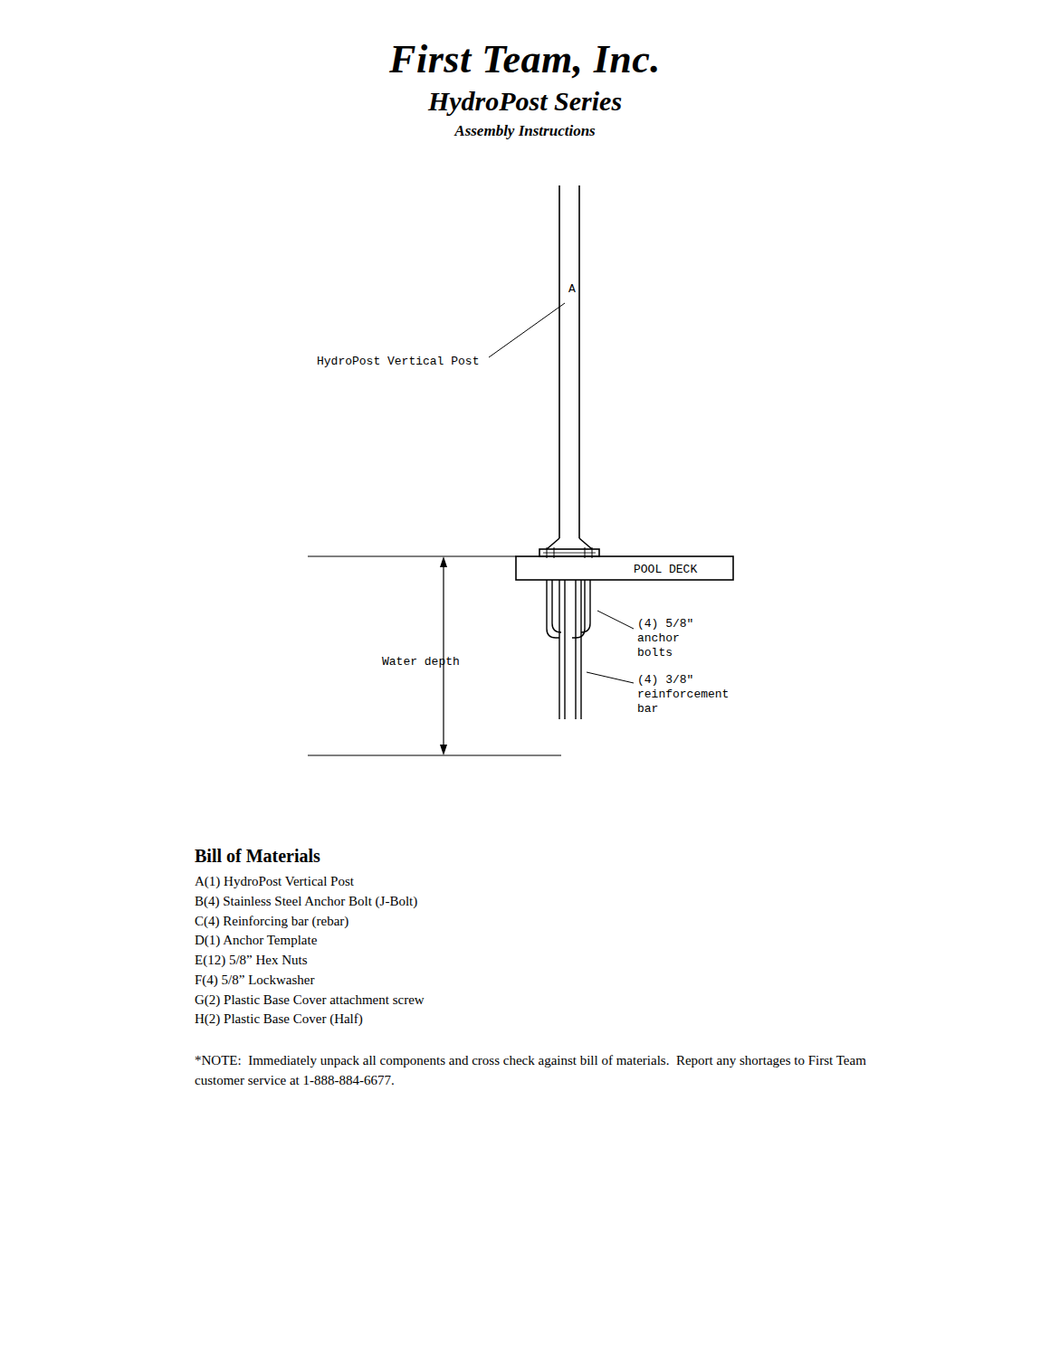First Team, Inc.
HydroPost Series
Assembly Instructions
POOL DECK Water depth HydroPost Vertical Post A (4) 5/8" anchor bolts (4) 3/8" reinforcement bar
Bill of Materials
A(1) HydroPost Vertical Post
B(4) Stainless Steel Anchor Bolt (J-Bolt)
C(4) Reinforcing bar (rebar)
D(1) Anchor Template
E(12) 5/8” Hex Nuts
F(4) 5/8” Lockwasher
G(2) Plastic Base Cover attachment screw
H(2) Plastic Base Cover (Half)
*NOTE: Immediately unpack all components and cross check against bill of materials. Report any shortages to First Team customer service at 1-888-884-6677.